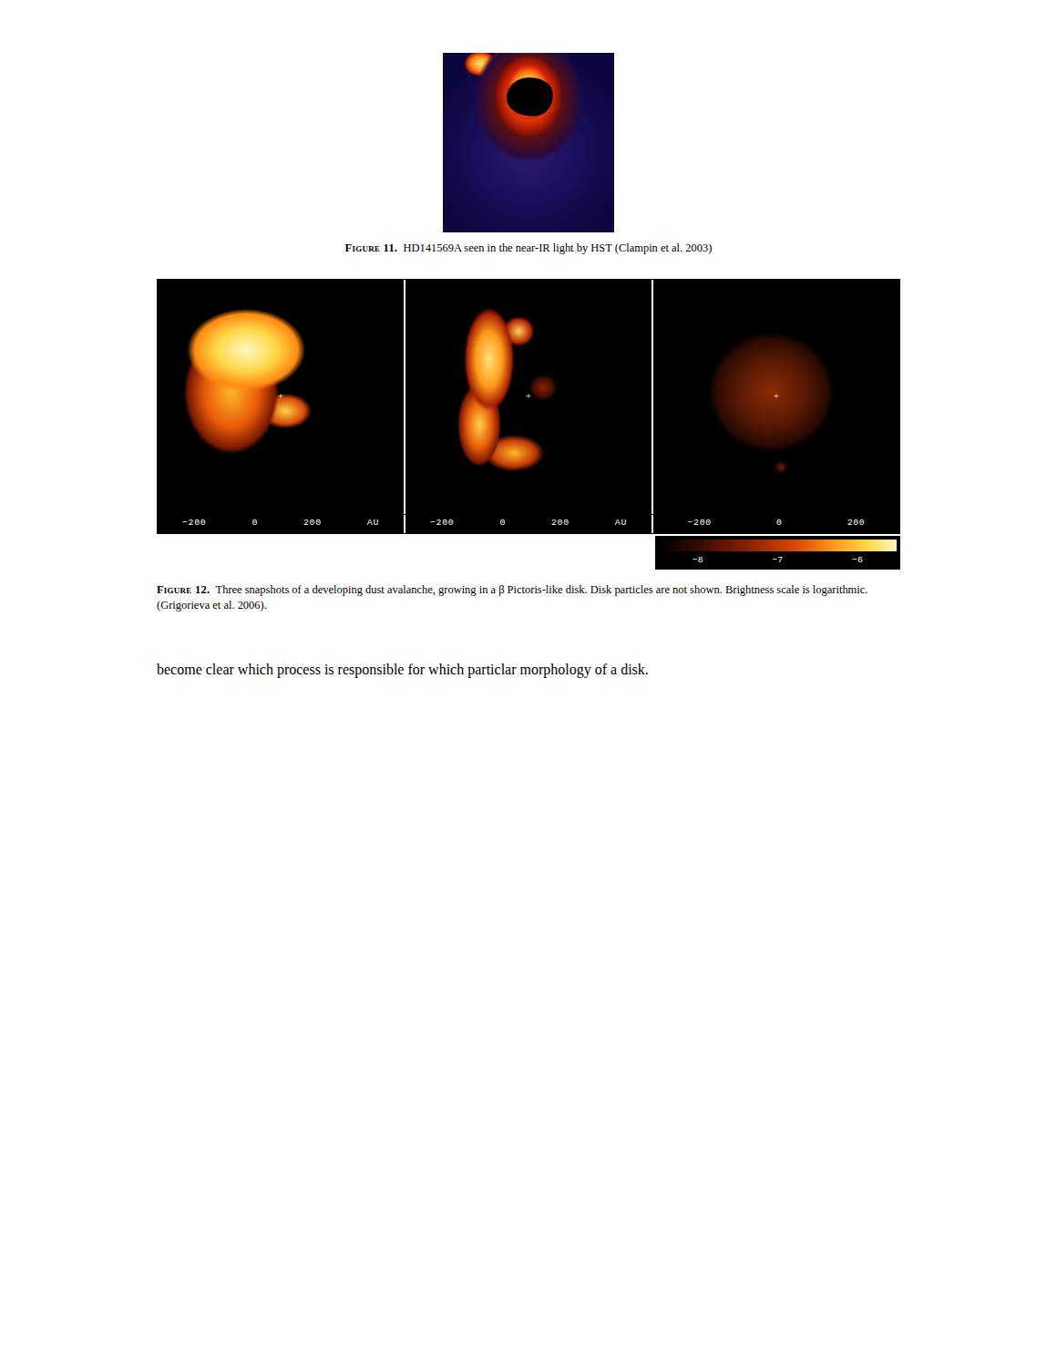Figure 11. HD141569A seen in the near-IR light by HST (Clampin et al. 2003)
+
+
+
−2000200 AU
−2000200 AU
−2000200
−8−7−6
Figure 12. Three snapshots of a developing dust avalanche, growing in a β Pictoris-like disk. Disk particles are not shown. Brightness scale is logarithmic. (Grigorieva et al. 2006).
become clear which process is responsible for which particlar morphology of a disk.